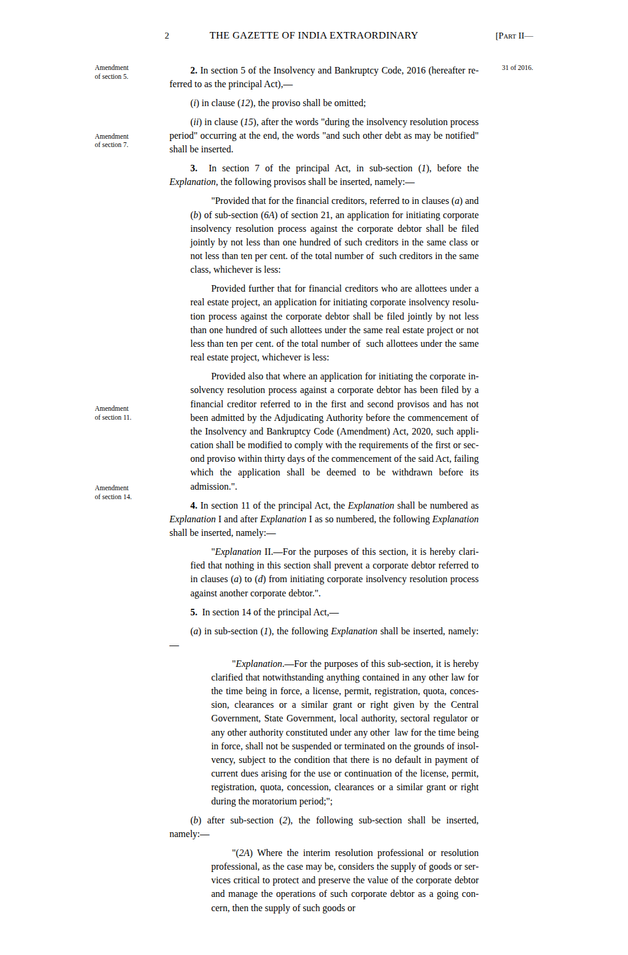2
THE GAZETTE OF INDIA EXTRAORDINARY
[Part II—
Amendment
of section 5.
Amendment
of section 7.
Amendment
of section 11.
Amendment
of section 14.
2. In section 5 of the Insolvency and Bankruptcy Code, 2016 (hereafter referred to as the principal Act),—
(i) in clause (12), the proviso shall be omitted;
(ii) in clause (15), after the words "during the insolvency resolution process period" occurring at the end, the words "and such other debt as may be notified" shall be inserted.
3. In section 7 of the principal Act, in sub-section (1), before the Explanation, the following provisos shall be inserted, namely:—
"Provided that for the financial creditors, referred to in clauses (a) and (b) of sub-section (6A) of section 21, an application for initiating corporate insolvency resolution process against the corporate debtor shall be filed jointly by not less than one hundred of such creditors in the same class or not less than ten per cent. of the total number of such creditors in the same class, whichever is less:
Provided further that for financial creditors who are allottees under a real estate project, an application for initiating corporate insolvency resolution process against the corporate debtor shall be filed jointly by not less than one hundred of such allottees under the same real estate project or not less than ten per cent. of the total number of such allottees under the same real estate project, whichever is less:
Provided also that where an application for initiating the corporate insolvency resolution process against a corporate debtor has been filed by a financial creditor referred to in the first and second provisos and has not been admitted by the Adjudicating Authority before the commencement of the Insolvency and Bankruptcy Code (Amendment) Act, 2020, such application shall be modified to comply with the requirements of the first or second proviso within thirty days of the commencement of the said Act, failing which the application shall be deemed to be withdrawn before its admission.".
4. In section 11 of the principal Act, the Explanation shall be numbered as Explanation I and after Explanation I as so numbered, the following Explanation shall be inserted, namely:—
"Explanation II.—For the purposes of this section, it is hereby clarified that nothing in this section shall prevent a corporate debtor referred to in clauses (a) to (d) from initiating corporate insolvency resolution process against another corporate debtor.".
5. In section 14 of the principal Act,—
(a) in sub-section (1), the following Explanation shall be inserted, namely:—
"Explanation.—For the purposes of this sub-section, it is hereby clarified that notwithstanding anything contained in any other law for the time being in force, a license, permit, registration, quota, concession, clearances or a similar grant or right given by the Central Government, State Government, local authority, sectoral regulator or any other authority constituted under any other law for the time being in force, shall not be suspended or terminated on the grounds of insolvency, subject to the condition that there is no default in payment of current dues arising for the use or continuation of the license, permit, registration, quota, concession, clearances or a similar grant or right during the moratorium period;";
(b) after sub-section (2), the following sub-section shall be inserted, namely:—
"(2A) Where the interim resolution professional or resolution professional, as the case may be, considers the supply of goods or services critical to protect and preserve the value of the corporate debtor and manage the operations of such corporate debtor as a going concern, then the supply of such goods or
31 of 2016.